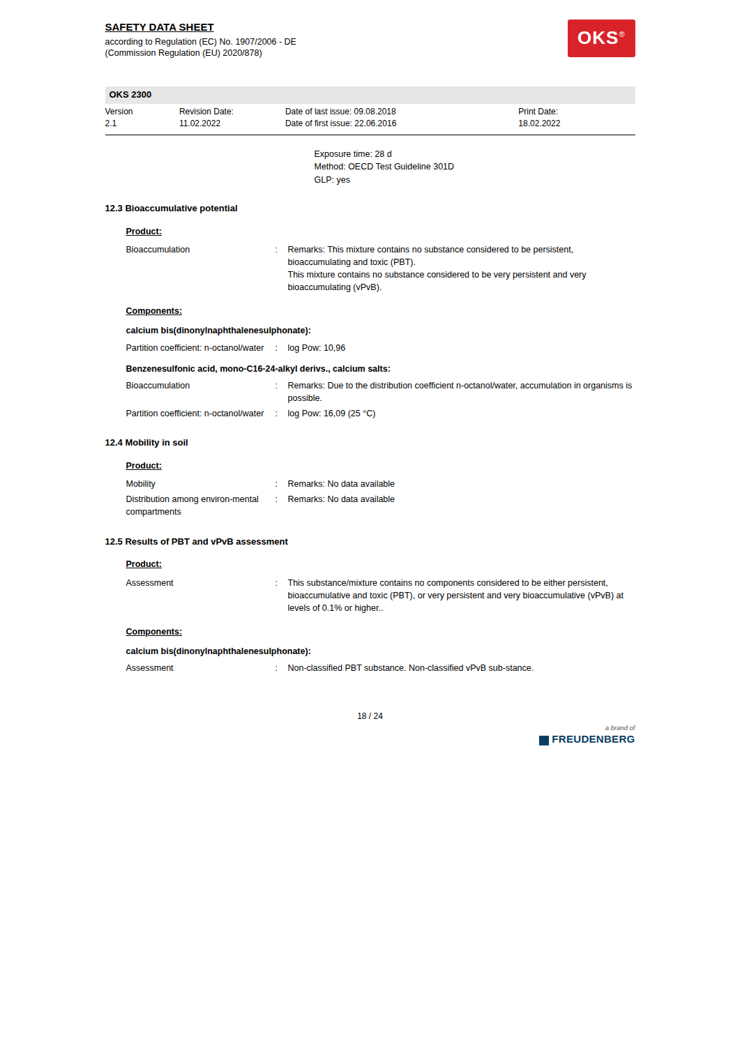SAFETY DATA SHEET
according to Regulation (EC) No. 1907/2006 - DE
(Commission Regulation (EU) 2020/878)
OKS®
OKS 2300
| Version 2.1 | Revision Date: 11.02.2022 | Date of last issue: 09.08.2018 Date of first issue: 22.06.2016 | Print Date: 18.02.2022 |
Exposure time: 28 d
Method: OECD Test Guideline 301D
GLP: yes
12.3 Bioaccumulative potential
Product:
| Bioaccumulation | : | Remarks: This mixture contains no substance considered to be persistent, bioaccumulating and toxic (PBT). This mixture contains no substance considered to be very persistent and very bioaccumulating (vPvB). |
Components:
calcium bis(dinonylnaphthalenesulphonate):
| Partition coefficient: n-octanol/water | : | log Pow: 10,96 |
Benzenesulfonic acid, mono-C16-24-alkyl derivs., calcium salts:
| Bioaccumulation | : | Remarks: Due to the distribution coefficient n-octanol/water, accumulation in organisms is possible. |
| Partition coefficient: n-octanol/water | : | log Pow: 16,09 (25 °C) |
12.4 Mobility in soil
Product:
| Mobility | : | Remarks: No data available |
| Distribution among environ-mental compartments | : | Remarks: No data available |
12.5 Results of PBT and vPvB assessment
Product:
| Assessment | : | This substance/mixture contains no components considered to be either persistent, bioaccumulative and toxic (PBT), or very persistent and very bioaccumulative (vPvB) at levels of 0.1% or higher.. |
Components:
calcium bis(dinonylnaphthalenesulphonate):
| Assessment | : | Non-classified PBT substance. Non-classified vPvB sub-stance. |
18 / 24
a brand of
FREUDENBERG